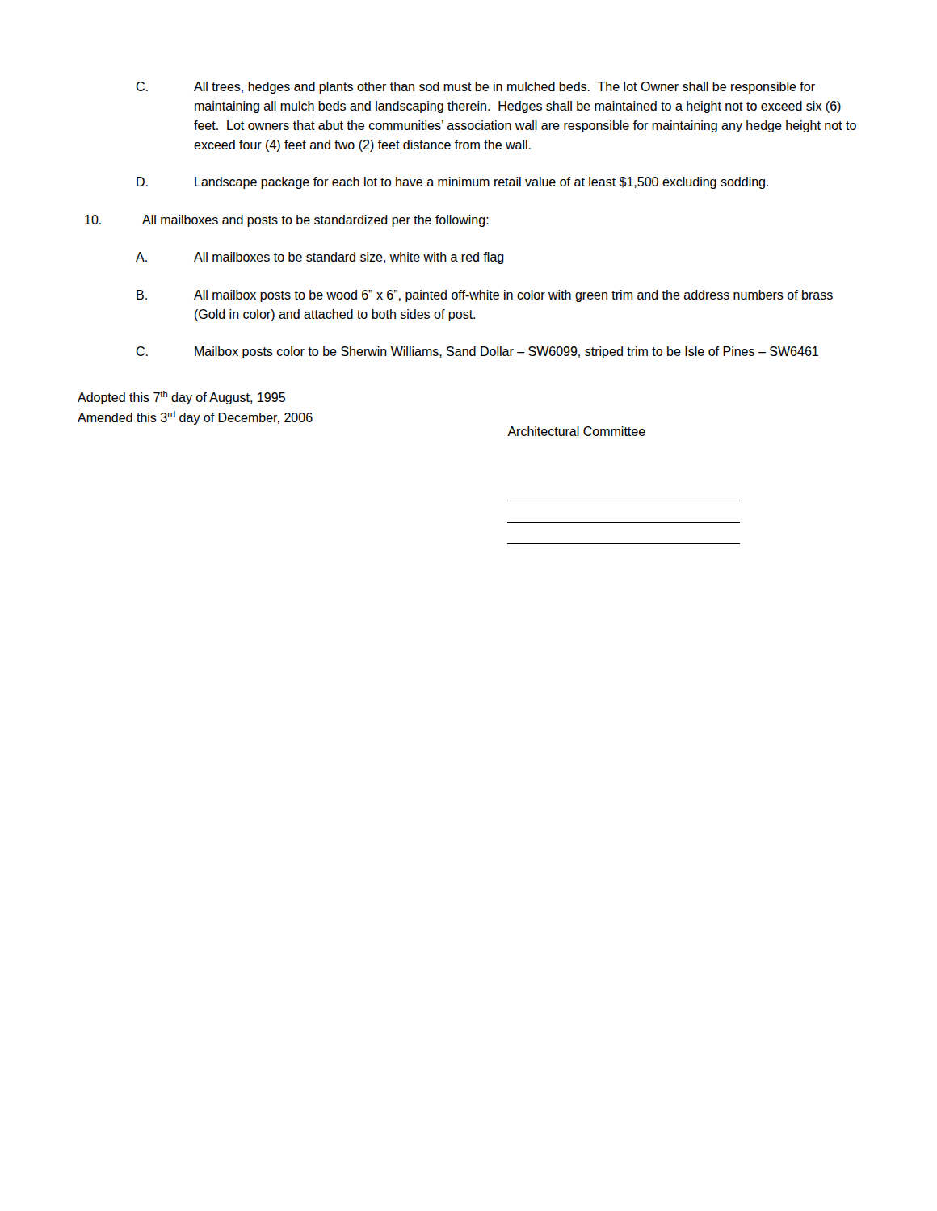C.
All trees, hedges and plants other than sod must be in mulched beds. The lot Owner shall be responsible for maintaining all mulch beds and landscaping therein. Hedges shall be maintained to a height not to exceed six (6) feet. Lot owners that abut the communities’ association wall are responsible for maintaining any hedge height not to exceed four (4) feet and two (2) feet distance from the wall.
D.
Landscape package for each lot to have a minimum retail value of at least $1,500 excluding sodding.
10.
All mailboxes and posts to be standardized per the following:
A.
All mailboxes to be standard size, white with a red flag
B.
All mailbox posts to be wood 6” x 6”, painted off-white in color with green trim and the address numbers of brass (Gold in color) and attached to both sides of post.
C.
Mailbox posts color to be Sherwin Williams, Sand Dollar – SW6099, striped trim to be Isle of Pines – SW6461
Adopted this 7th day of August, 1995
Amended this 3rd day of December, 2006
Architectural Committee